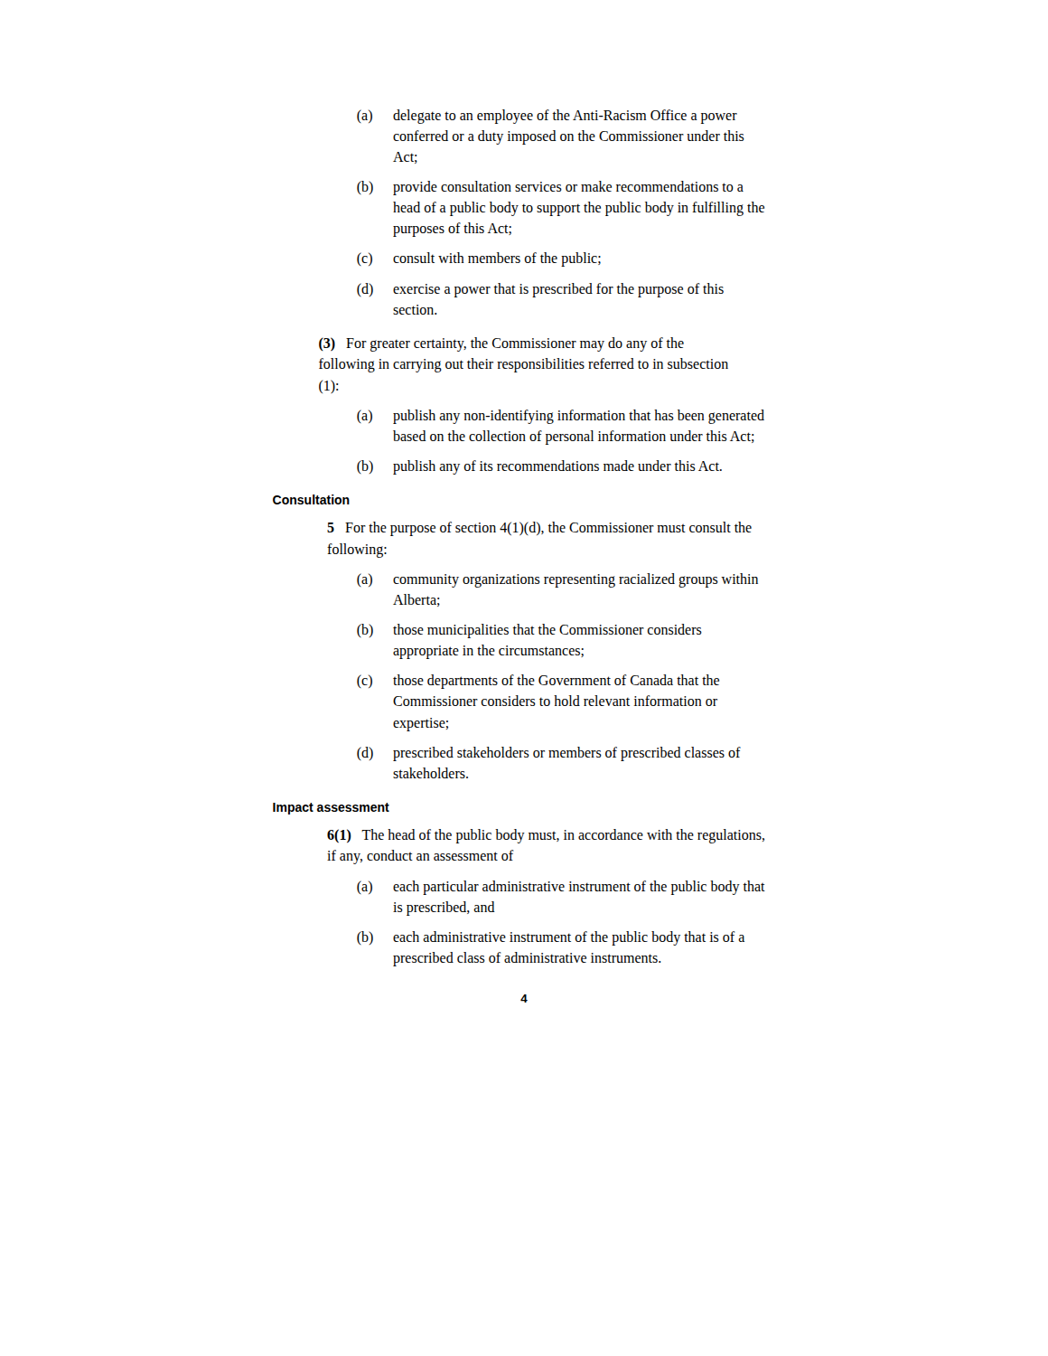(a) delegate to an employee of the Anti-Racism Office a power conferred or a duty imposed on the Commissioner under this Act;
(b) provide consultation services or make recommendations to a head of a public body to support the public body in fulfilling the purposes of this Act;
(c) consult with members of the public;
(d) exercise a power that is prescribed for the purpose of this section.
(3) For greater certainty, the Commissioner may do any of the following in carrying out their responsibilities referred to in subsection (1):
(a) publish any non-identifying information that has been generated based on the collection of personal information under this Act;
(b) publish any of its recommendations made under this Act.
Consultation
5 For the purpose of section 4(1)(d), the Commissioner must consult the following:
(a) community organizations representing racialized groups within Alberta;
(b) those municipalities that the Commissioner considers appropriate in the circumstances;
(c) those departments of the Government of Canada that the Commissioner considers to hold relevant information or expertise;
(d) prescribed stakeholders or members of prescribed classes of stakeholders.
Impact assessment
6(1) The head of the public body must, in accordance with the regulations, if any, conduct an assessment of
(a) each particular administrative instrument of the public body that is prescribed, and
(b) each administrative instrument of the public body that is of a prescribed class of administrative instruments.
4